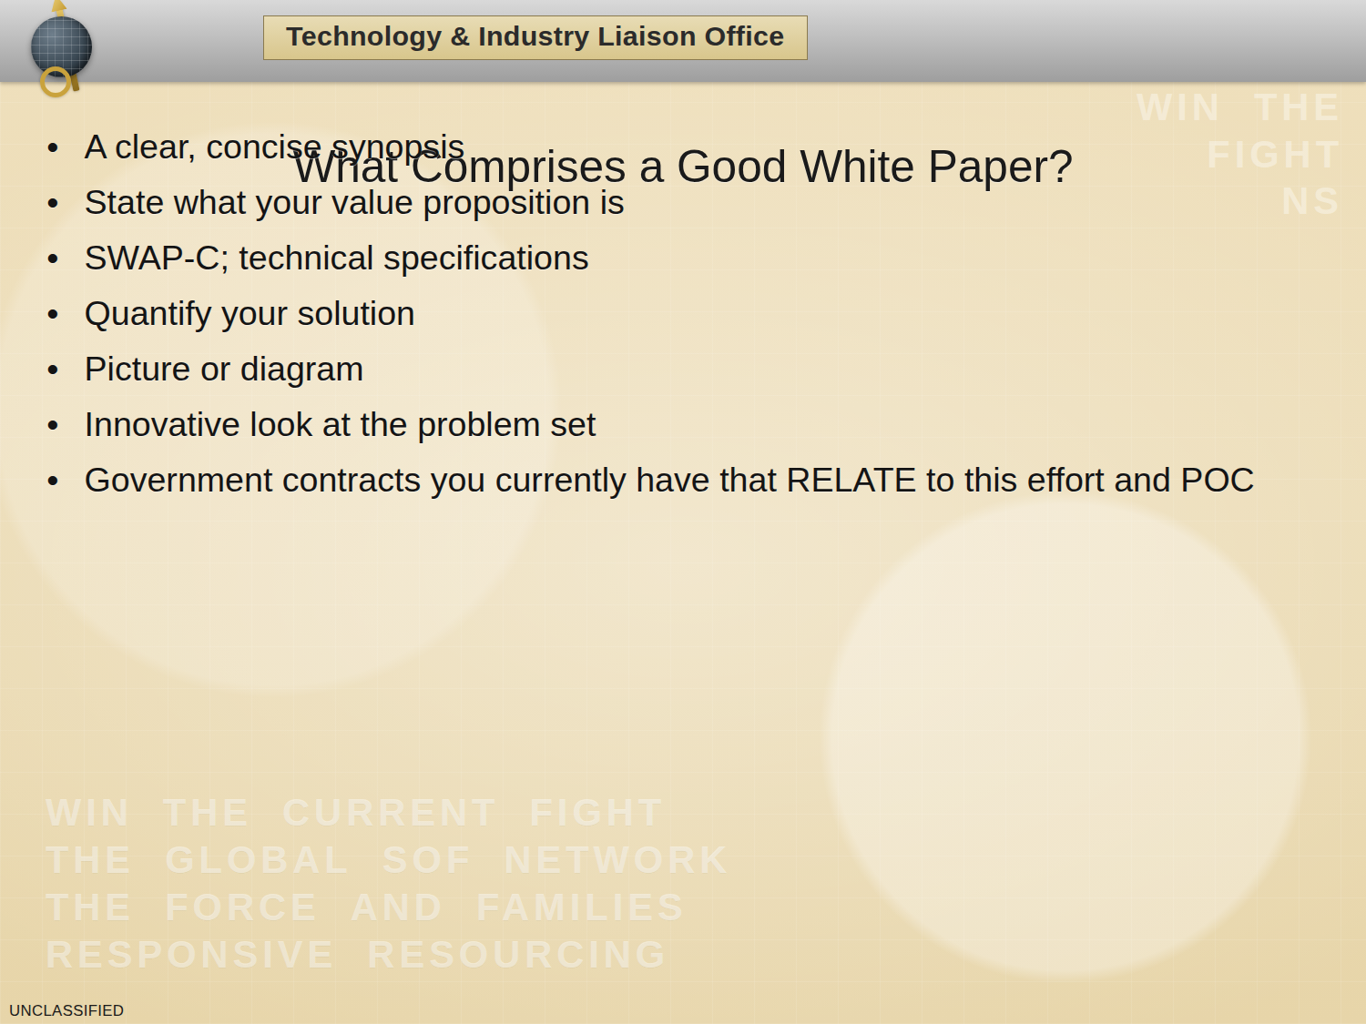Technology & Industry Liaison Office
WIN THE
FIGHT
NS
What Comprises a Good White Paper?
A clear, concise synopsis
State what your value proposition is
SWAP-C; technical specifications
Quantify your solution
Picture or diagram
Innovative look at the problem set
Government contracts you currently have that RELATE to this effort and POC
WIN THE CURRENT FIGHT
THE GLOBAL SOF NETWORK
THE FORCE AND FAMILIES
RESPONSIVE RESOURCING
UNCLASSIFIED